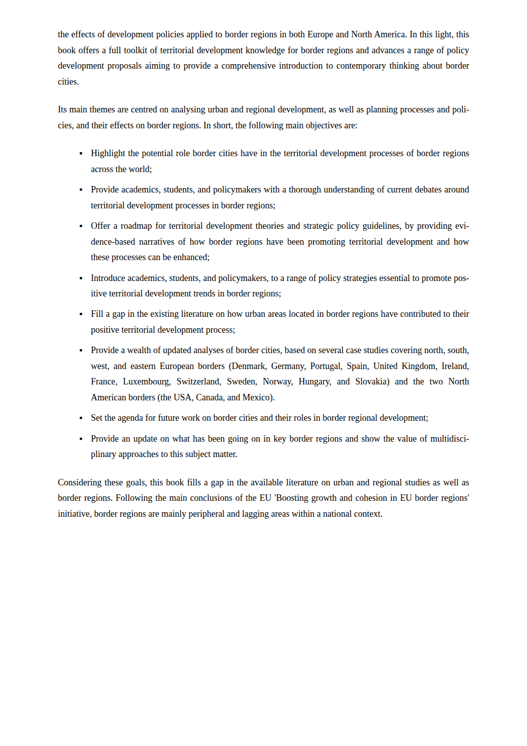the effects of development policies applied to border regions in both Europe and North America. In this light, this book offers a full toolkit of territorial development knowledge for border regions and advances a range of policy development proposals aiming to provide a comprehensive introduction to contemporary thinking about border cities.
Its main themes are centred on analysing urban and regional development, as well as planning processes and policies, and their effects on border regions. In short, the following main objectives are:
Highlight the potential role border cities have in the territorial development processes of border regions across the world;
Provide academics, students, and policymakers with a thorough understanding of current debates around territorial development processes in border regions;
Offer a roadmap for territorial development theories and strategic policy guidelines, by providing evidence-based narratives of how border regions have been promoting territorial development and how these processes can be enhanced;
Introduce academics, students, and policymakers, to a range of policy strategies essential to promote positive territorial development trends in border regions;
Fill a gap in the existing literature on how urban areas located in border regions have contributed to their positive territorial development process;
Provide a wealth of updated analyses of border cities, based on several case studies covering north, south, west, and eastern European borders (Denmark, Germany, Portugal, Spain, United Kingdom, Ireland, France, Luxembourg, Switzerland, Sweden, Norway, Hungary, and Slovakia) and the two North American borders (the USA, Canada, and Mexico).
Set the agenda for future work on border cities and their roles in border regional development;
Provide an update on what has been going on in key border regions and show the value of multidisciplinary approaches to this subject matter.
Considering these goals, this book fills a gap in the available literature on urban and regional studies as well as border regions. Following the main conclusions of the EU 'Boosting growth and cohesion in EU border regions' initiative, border regions are mainly peripheral and lagging areas within a national context.